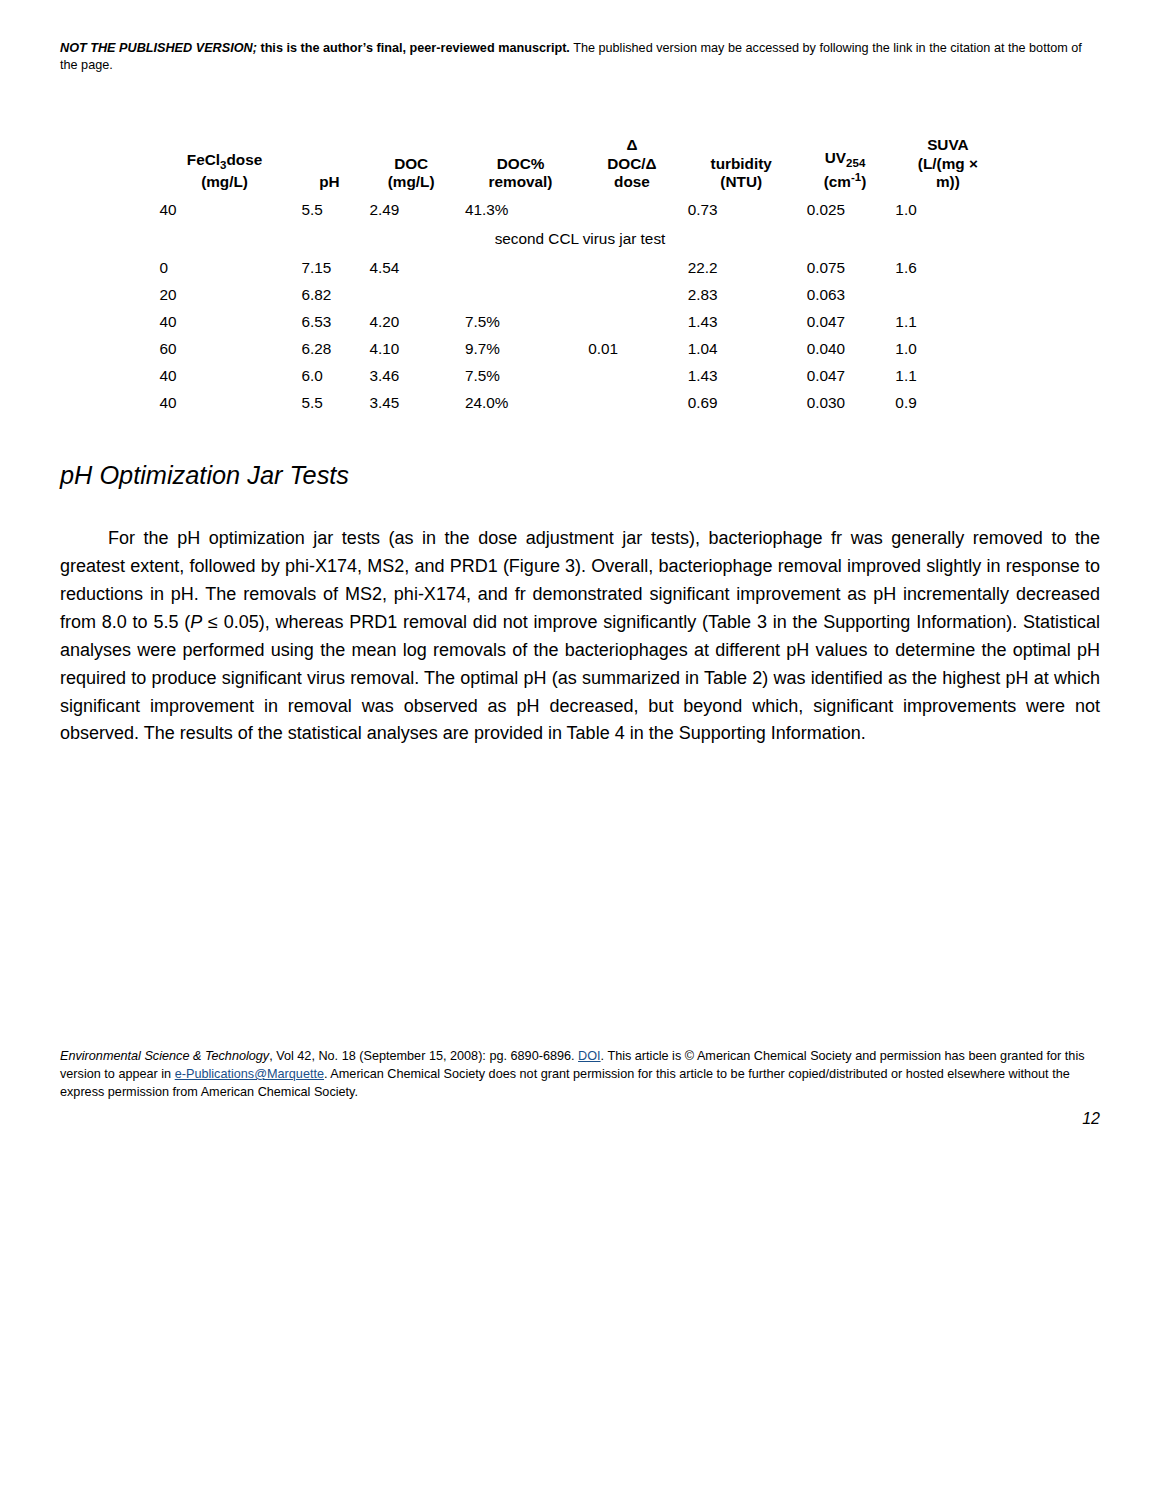NOT THE PUBLISHED VERSION; this is the author’s final, peer-reviewed manuscript. The published version may be accessed by following the link in the citation at the bottom of the page.
| FeCl 3 dose (mg/L) | pH | DOC (mg/L) | DOC% removal) | Δ DOC/Δ dose | turbidity (NTU) | UV 254 (cm -1 ) | SUVA (L/(mg × m)) |
| --- | --- | --- | --- | --- | --- | --- | --- |
| 40 | 5.5 | 2.49 | 41.3% | | 0.73 | 0.025 | 1.0 |
| second CCL virus jar test |
| 0 | 7.15 | 4.54 | | | 22.2 | 0.075 | 1.6 |
| 20 | 6.82 | | | | 2.83 | 0.063 | |
| 40 | 6.53 | 4.20 | 7.5% | | 1.43 | 0.047 | 1.1 |
| 60 | 6.28 | 4.10 | 9.7% | 0.01 | 1.04 | 0.040 | 1.0 |
| 40 | 6.0 | 3.46 | 7.5% | | 1.43 | 0.047 | 1.1 |
| 40 | 5.5 | 3.45 | 24.0% | | 0.69 | 0.030 | 0.9 |
pH Optimization Jar Tests
For the pH optimization jar tests (as in the dose adjustment jar tests), bacteriophage fr was generally removed to the greatest extent, followed by phi-X174, MS2, and PRD1 (Figure 3). Overall, bacteriophage removal improved slightly in response to reductions in pH. The removals of MS2, phi-X174, and fr demonstrated significant improvement as pH incrementally decreased from 8.0 to 5.5 (P ≤ 0.05), whereas PRD1 removal did not improve significantly (Table 3 in the Supporting Information). Statistical analyses were performed using the mean log removals of the bacteriophages at different pH values to determine the optimal pH required to produce significant virus removal. The optimal pH (as summarized in Table 2) was identified as the highest pH at which significant improvement in removal was observed as pH decreased, but beyond which, significant improvements were not observed. The results of the statistical analyses are provided in Table 4 in the Supporting Information.
Environmental Science & Technology, Vol 42, No. 18 (September 15, 2008): pg. 6890-6896. DOI. This article is © American Chemical Society and permission has been granted for this version to appear in e-Publications@Marquette. American Chemical Society does not grant permission for this article to be further copied/distributed or hosted elsewhere without the express permission from American Chemical Society.
12